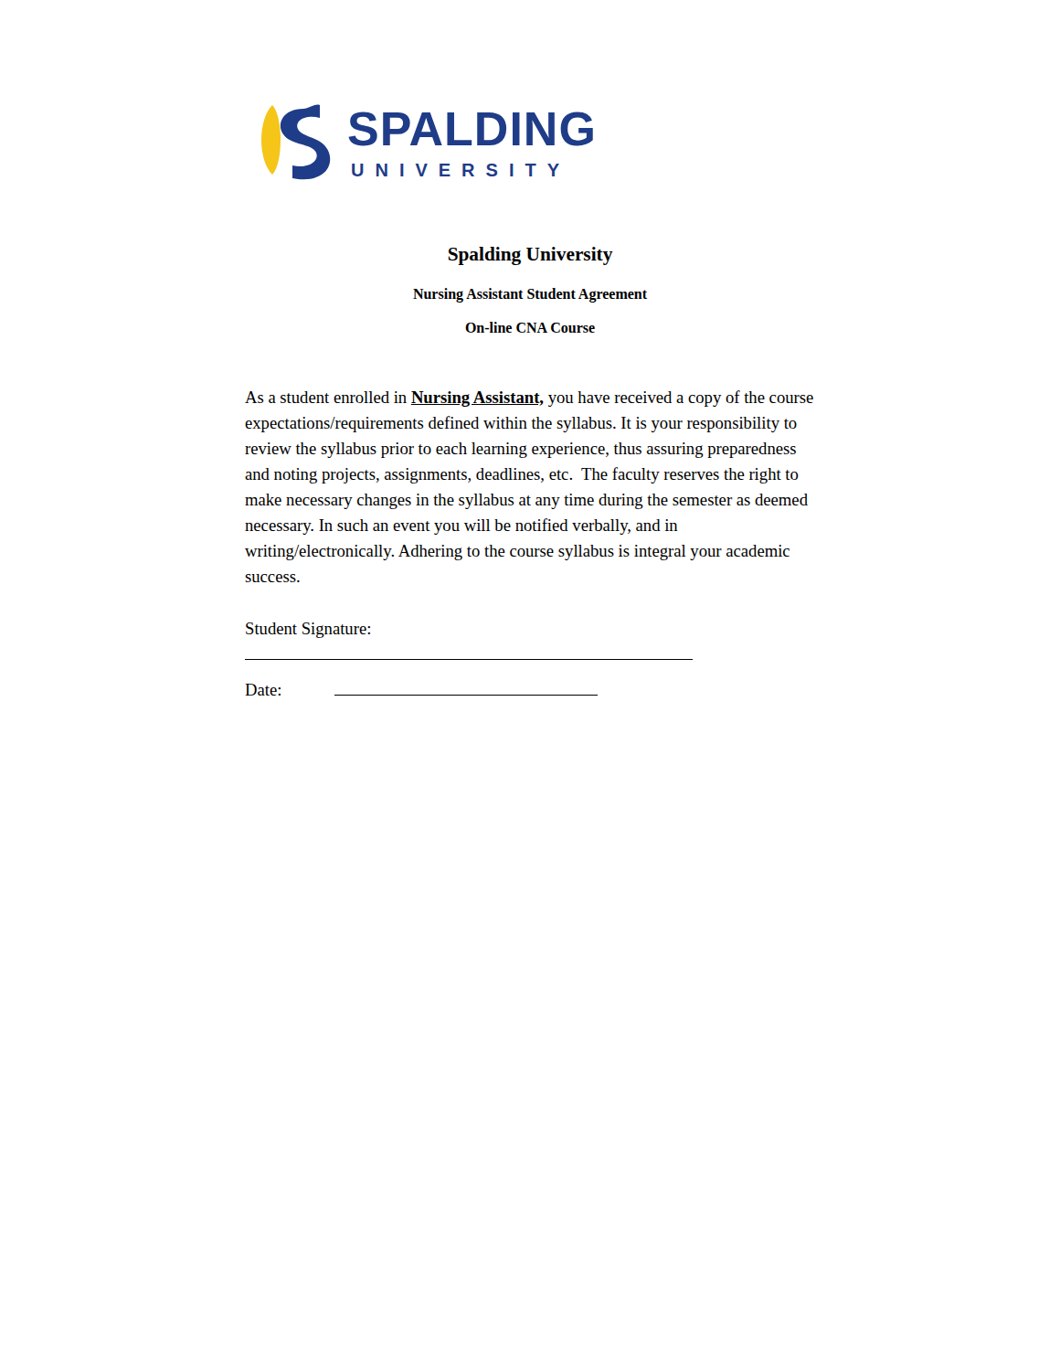SPALDING UNIVERSITY
Spalding University
Nursing Assistant Student Agreement
On-line CNA Course
As a student enrolled in Nursing Assistant, you have received a copy of the course expectations/requirements defined within the syllabus. It is your responsibility to review the syllabus prior to each learning experience, thus assuring preparedness and noting projects, assignments, deadlines, etc. The faculty reserves the right to make necessary changes in the syllabus at any time during the semester as deemed necessary. In such an event you will be notified verbally, and in writing/electronically. Adhering to the course syllabus is integral your academic success.
Student Signature:
Date: